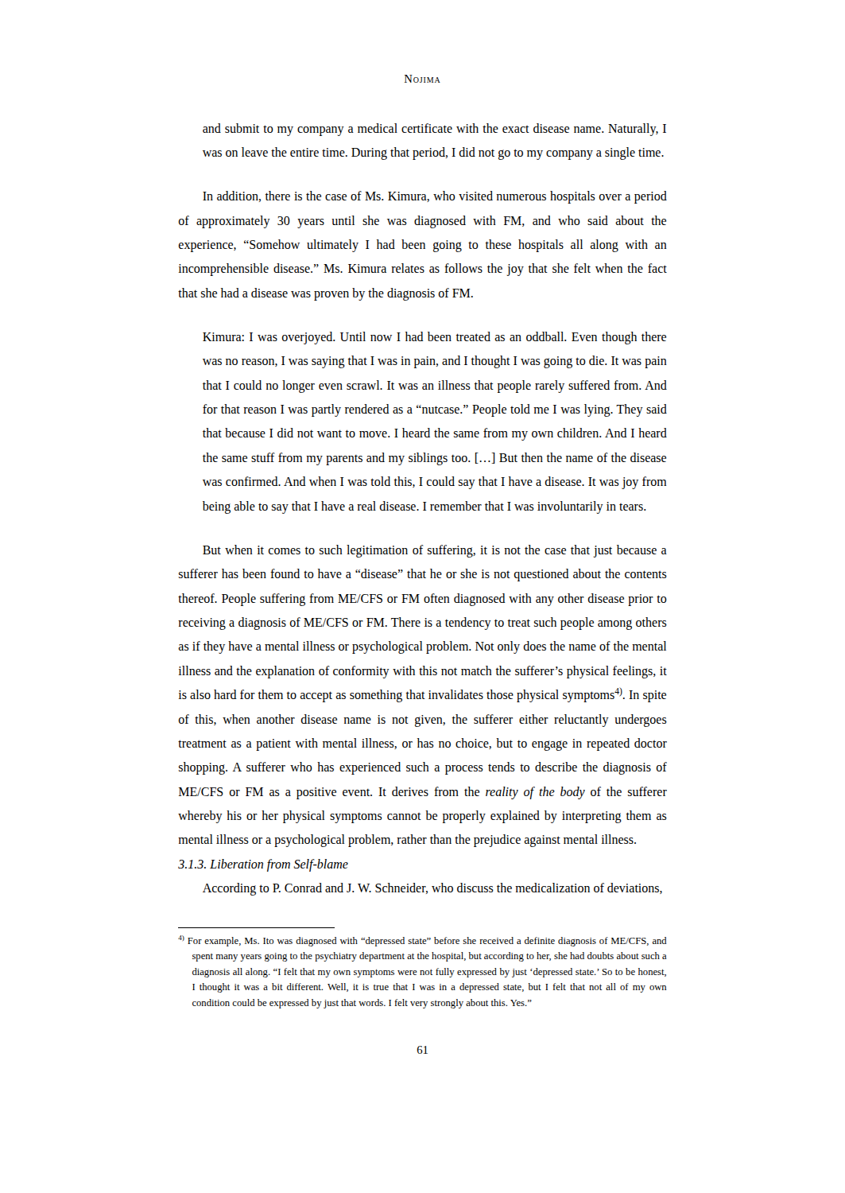Nojima
and submit to my company a medical certificate with the exact disease name. Naturally, I was on leave the entire time. During that period, I did not go to my company a single time.
In addition, there is the case of Ms. Kimura, who visited numerous hospitals over a period of approximately 30 years until she was diagnosed with FM, and who said about the experience, “Somehow ultimately I had been going to these hospitals all along with an incomprehensible disease.” Ms. Kimura relates as follows the joy that she felt when the fact that she had a disease was proven by the diagnosis of FM.
Kimura: I was overjoyed. Until now I had been treated as an oddball. Even though there was no reason, I was saying that I was in pain, and I thought I was going to die. It was pain that I could no longer even scrawl. It was an illness that people rarely suffered from. And for that reason I was partly rendered as a “nutcase.” People told me I was lying. They said that because I did not want to move. I heard the same from my own children. And I heard the same stuff from my parents and my siblings too. […] But then the name of the disease was confirmed. And when I was told this, I could say that I have a disease. It was joy from being able to say that I have a real disease. I remember that I was involuntarily in tears.
But when it comes to such legitimation of suffering, it is not the case that just because a sufferer has been found to have a “disease” that he or she is not questioned about the contents thereof. People suffering from ME/CFS or FM often diagnosed with any other disease prior to receiving a diagnosis of ME/CFS or FM. There is a tendency to treat such people among others as if they have a mental illness or psychological problem. Not only does the name of the mental illness and the explanation of conformity with this not match the sufferer’s physical feelings, it is also hard for them to accept as something that invalidates those physical symptoms4). In spite of this, when another disease name is not given, the sufferer either reluctantly undergoes treatment as a patient with mental illness, or has no choice, but to engage in repeated doctor shopping. A sufferer who has experienced such a process tends to describe the diagnosis of ME/CFS or FM as a positive event. It derives from the reality of the body of the sufferer whereby his or her physical symptoms cannot be properly explained by interpreting them as mental illness or a psychological problem, rather than the prejudice against mental illness.
3.1.3. Liberation from Self-blame
According to P. Conrad and J. W. Schneider, who discuss the medicalization of deviations,
4) For example, Ms. Ito was diagnosed with “depressed state” before she received a definite diagnosis of ME/CFS, and spent many years going to the psychiatry department at the hospital, but according to her, she had doubts about such a diagnosis all along. “I felt that my own symptoms were not fully expressed by just ‘depressed state.’ So to be honest, I thought it was a bit different. Well, it is true that I was in a depressed state, but I felt that not all of my own condition could be expressed by just that words. I felt very strongly about this. Yes.”
61